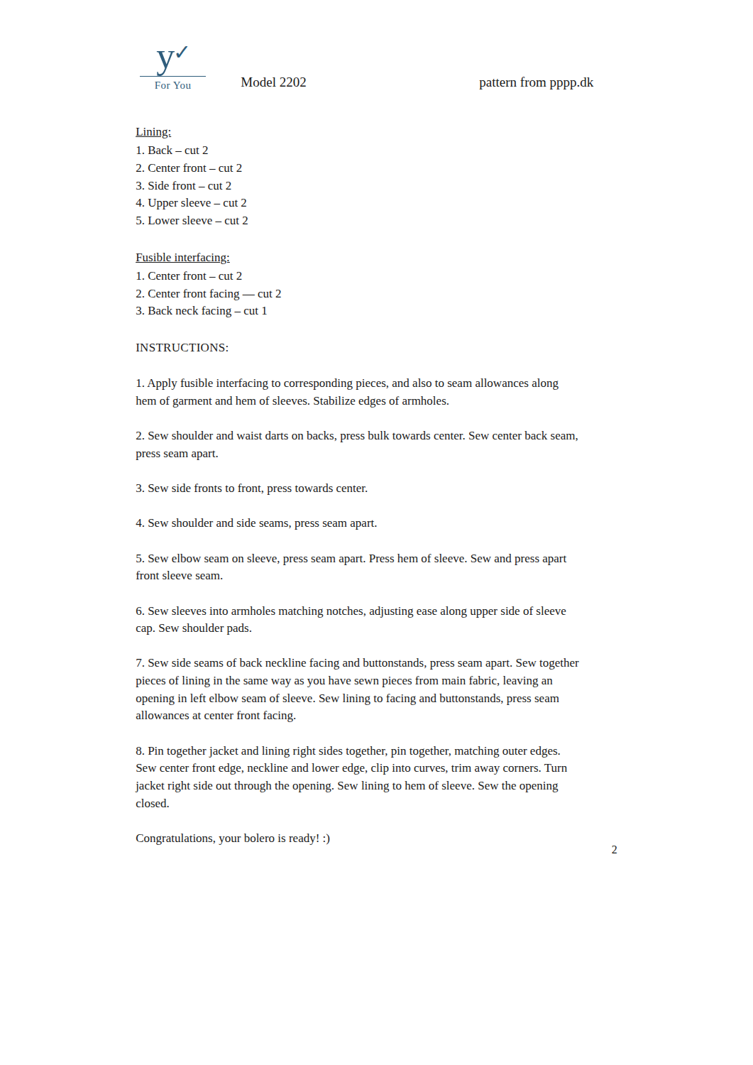y✓
For You
Model 2202 pattern from pppp.dk
Lining:
1. Back – cut 2
2. Center front – cut 2
3. Side front – cut 2
4. Upper sleeve – cut 2
5. Lower sleeve – cut 2
Fusible interfacing:
1. Center front – cut 2
2. Center front facing — cut 2
3. Back neck facing – cut 1
INSTRUCTIONS:
1. Apply fusible interfacing to corresponding pieces, and also to seam allowances along hem of garment and hem of sleeves. Stabilize edges of armholes.
2. Sew shoulder and waist darts on backs, press bulk towards center. Sew center back seam, press seam apart.
3. Sew side fronts to front, press towards center.
4. Sew shoulder and side seams, press seam apart.
5. Sew elbow seam on sleeve, press seam apart. Press hem of sleeve. Sew and press apart front sleeve seam.
6. Sew sleeves into armholes matching notches, adjusting ease along upper side of sleeve cap. Sew shoulder pads.
7. Sew side seams of back neckline facing and buttonstands, press seam apart. Sew together pieces of lining in the same way as you have sewn pieces from main fabric, leaving an opening in left elbow seam of sleeve. Sew lining to facing and buttonstands, press seam allowances at center front facing.
8. Pin together jacket and lining right sides together, pin together, matching outer edges. Sew center front edge, neckline and lower edge, clip into curves, trim away corners. Turn jacket right side out through the opening. Sew lining to hem of sleeve. Sew the opening closed.
Congratulations, your bolero is ready! :)
2